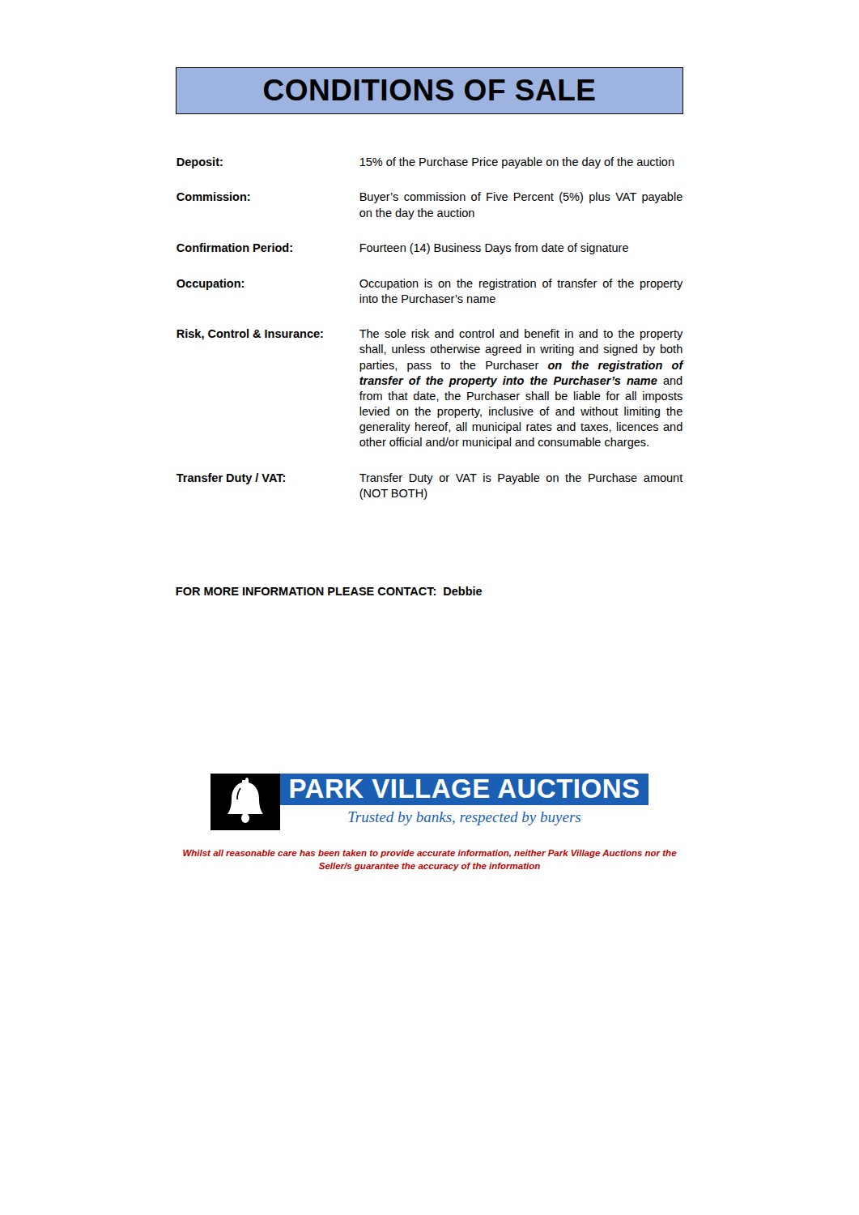CONDITIONS OF SALE
| Deposit: | 15% of the Purchase Price payable on the day of the auction |
| Commission: | Buyer’s commission of Five Percent (5%) plus VAT payable on the day the auction |
| Confirmation Period: | Fourteen (14) Business Days from date of signature |
| Occupation: | Occupation is on the registration of transfer of the property into the Purchaser’s name |
| Risk, Control & Insurance: | The sole risk and control and benefit in and to the property shall, unless otherwise agreed in writing and signed by both parties, pass to the Purchaser on the registration of transfer of the property into the Purchaser’s name and from that date, the Purchaser shall be liable for all imposts levied on the property, inclusive of and without limiting the generality hereof, all municipal rates and taxes, licences and other official and/or municipal and consumable charges. |
| Transfer Duty / VAT: | Transfer Duty or VAT is Payable on the Purchase amount (NOT BOTH) |
FOR MORE INFORMATION PLEASE CONTACT: Debbie
PARK VILLAGE AUCTIONS
Trusted by banks, respected by buyers
Whilst all reasonable care has been taken to provide accurate information, neither Park Village Auctions nor the Seller/s guarantee the accuracy of the information